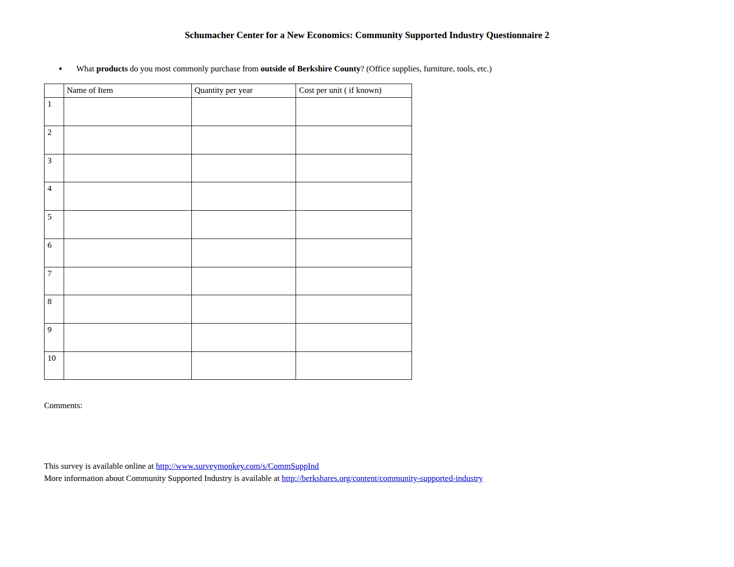Schumacher Center for a New Economics: Community Supported Industry Questionnaire 2
What products do you most commonly purchase from outside of Berkshire County? (Office supplies, furniture, tools, etc.)
| | Name of Item | Quantity per year | Cost per unit ( if known) |
| --- | --- | --- | --- |
| 1 | | | |
| 2 | | | |
| 3 | | | |
| 4 | | | |
| 5 | | | |
| 6 | | | |
| 7 | | | |
| 8 | | | |
| 9 | | | |
| 10 | | | |
Comments:
This survey is available online at http://www.surveymonkey.com/s/CommSuppInd
More information about Community Supported Industry is available at http://berkshares.org/content/community-supported-industry